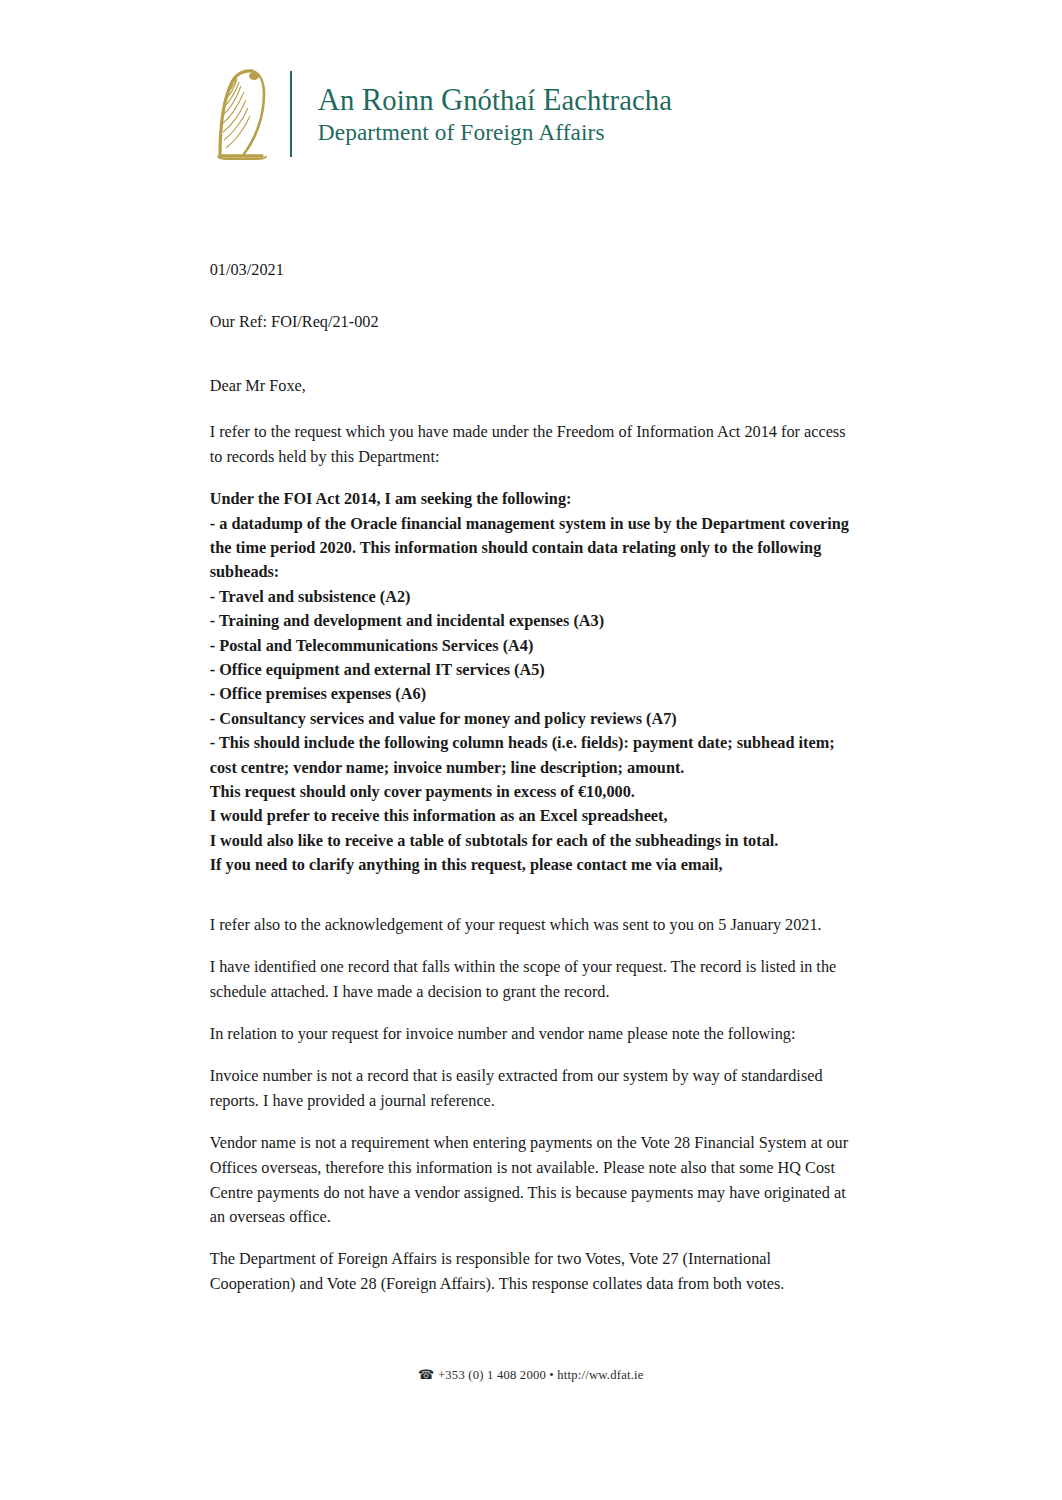An Roinn Gnóthaí Eachtracha Department of Foreign Affairs
01/03/2021
Our Ref: FOI/Req/21-002
Dear Mr Foxe,
I refer to the request which you have made under the Freedom of Information Act 2014 for access to records held by this Department:
Under the FOI Act 2014, I am seeking the following: - a datadump of the Oracle financial management system in use by the Department covering the time period 2020. This information should contain data relating only to the following subheads: - Travel and subsistence (A2) - Training and development and incidental expenses (A3) - Postal and Telecommunications Services (A4) - Office equipment and external IT services (A5) - Office premises expenses (A6) - Consultancy services and value for money and policy reviews (A7) - This should include the following column heads (i.e. fields): payment date; subhead item; cost centre; vendor name; invoice number; line description; amount. This request should only cover payments in excess of €10,000. I would prefer to receive this information as an Excel spreadsheet, I would also like to receive a table of subtotals for each of the subheadings in total. If you need to clarify anything in this request, please contact me via email,
I refer also to the acknowledgement of your request which was sent to you on 5 January 2021.
I have identified one record that falls within the scope of your request. The record is listed in the schedule attached. I have made a decision to grant the record.
In relation to your request for invoice number and vendor name please note the following:
Invoice number is not a record that is easily extracted from our system by way of standardised reports. I have provided a journal reference.
Vendor name is not a requirement when entering payments on the Vote 28 Financial System at our Offices overseas, therefore this information is not available. Please note also that some HQ Cost Centre payments do not have a vendor assigned. This is because payments may have originated at an overseas office.
The Department of Foreign Affairs is responsible for two Votes, Vote 27 (International Cooperation) and Vote 28 (Foreign Affairs). This response collates data from both votes.
☎ +353 (0) 1 408 2000 • http://ww.dfat.ie